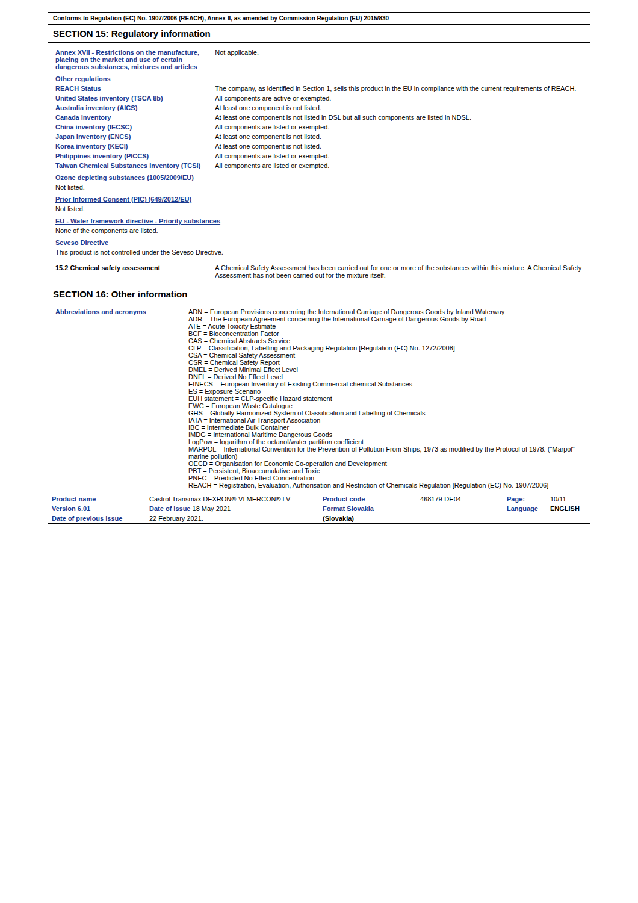Conforms to Regulation (EC) No. 1907/2006 (REACH), Annex II, as amended by Commission Regulation (EU) 2015/830
SECTION 15: Regulatory information
| Annex XVII - Restrictions on the manufacture, placing on the market and use of certain dangerous substances, mixtures and articles | Not applicable. |
Other regulations
| REACH Status | The company, as identified in Section 1, sells this product in the EU in compliance with the current requirements of REACH. |
| United States inventory (TSCA 8b) | All components are active or exempted. |
| Australia inventory (AICS) | At least one component is not listed. |
| Canada inventory | At least one component is not listed in DSL but all such components are listed in NDSL. |
| China inventory (IECSC) | All components are listed or exempted. |
| Japan inventory (ENCS) | At least one component is not listed. |
| Korea inventory (KECI) | At least one component is not listed. |
| Philippines inventory (PICCS) | All components are listed or exempted. |
| Taiwan Chemical Substances Inventory (TCSI) | All components are listed or exempted. |
Ozone depleting substances (1005/2009/EU)
Not listed.
Prior Informed Consent (PIC) (649/2012/EU)
Not listed.
EU - Water framework directive - Priority substances
None of the components are listed.
Seveso Directive
This product is not controlled under the Seveso Directive.
| 15.2 Chemical safety assessment | A Chemical Safety Assessment has been carried out for one or more of the substances within this mixture. A Chemical Safety Assessment has not been carried out for the mixture itself. |
SECTION 16: Other information
| Abbreviations and acronyms | ADN = European Provisions concerning the International Carriage of Dangerous Goods by Inland Waterway ADR = The European Agreement concerning the International Carriage of Dangerous Goods by Road ATE = Acute Toxicity Estimate BCF = Bioconcentration Factor CAS = Chemical Abstracts Service CLP = Classification, Labelling and Packaging Regulation [Regulation (EC) No. 1272/2008] CSA = Chemical Safety Assessment CSR = Chemical Safety Report DMEL = Derived Minimal Effect Level DNEL = Derived No Effect Level EINECS = European Inventory of Existing Commercial chemical Substances ES = Exposure Scenario EUH statement = CLP-specific Hazard statement EWC = European Waste Catalogue GHS = Globally Harmonized System of Classification and Labelling of Chemicals IATA = International Air Transport Association IBC = Intermediate Bulk Container IMDG = International Maritime Dangerous Goods LogPow = logarithm of the octanol/water partition coefficient MARPOL = International Convention for the Prevention of Pollution From Ships, 1973 as modified by the Protocol of 1978. ("Marpol" = marine pollution) OECD = Organisation for Economic Co-operation and Development PBT = Persistent, Bioaccumulative and Toxic PNEC = Predicted No Effect Concentration REACH = Registration, Evaluation, Authorisation and Restriction of Chemicals Regulation [Regulation (EC) No. 1907/2006] |
| Product name | Castrol Transmax DEXRON®-VI MERCON® LV | Product code | 468179-DE04 | Page: | 10/11 |
| Version 6.01 | Date of issue 18 May 2021 | Format Slovakia | | Language | ENGLISH |
| Date of previous issue | 22 February 2021. | (Slovakia) | | | |